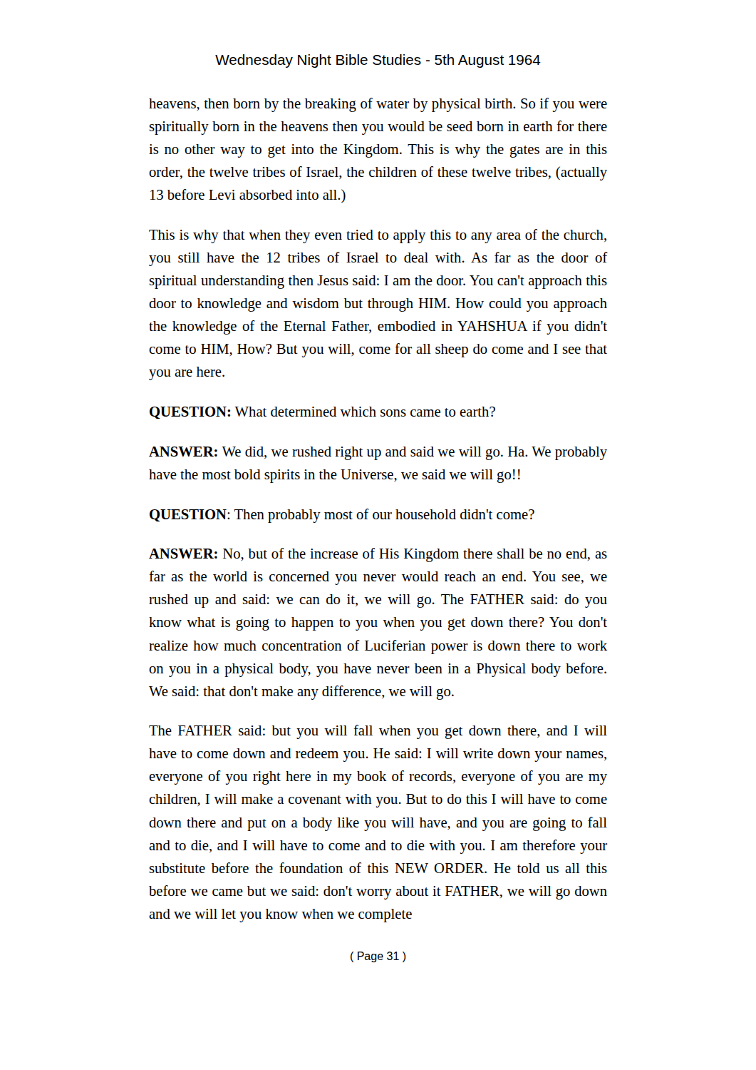Wednesday Night Bible Studies - 5th August 1964
heavens, then born by the breaking of water by physical birth. So if you were spiritually born in the heavens then you would be seed born in earth for there is no other way to get into the Kingdom. This is why the gates are in this order, the twelve tribes of Israel, the children of these twelve tribes, (actually 13 before Levi absorbed into all.)
This is why that when they even tried to apply this to any area of the church, you still have the 12 tribes of Israel to deal with. As far as the door of spiritual understanding then Jesus said: I am the door. You can't approach this door to knowledge and wisdom but through HIM. How could you approach the knowledge of the Eternal Father, embodied in YAHSHUA if you didn't come to HIM, How? But you will, come for all sheep do come and I see that you are here.
QUESTION: What determined which sons came to earth?
ANSWER: We did, we rushed right up and said we will go. Ha. We probably have the most bold spirits in the Universe, we said we will go!!
QUESTION: Then probably most of our household didn't come?
ANSWER: No, but of the increase of His Kingdom there shall be no end, as far as the world is concerned you never would reach an end. You see, we rushed up and said: we can do it, we will go. The FATHER said: do you know what is going to happen to you when you get down there? You don't realize how much concentration of Luciferian power is down there to work on you in a physical body, you have never been in a Physical body before. We said: that don't make any difference, we will go.
The FATHER said: but you will fall when you get down there, and I will have to come down and redeem you. He said: I will write down your names, everyone of you right here in my book of records, everyone of you are my children, I will make a covenant with you. But to do this I will have to come down there and put on a body like you will have, and you are going to fall and to die, and I will have to come and to die with you. I am therefore your substitute before the foundation of this NEW ORDER. He told us all this before we came but we said: don't worry about it FATHER, we will go down and we will let you know when we complete
( Page 31 )